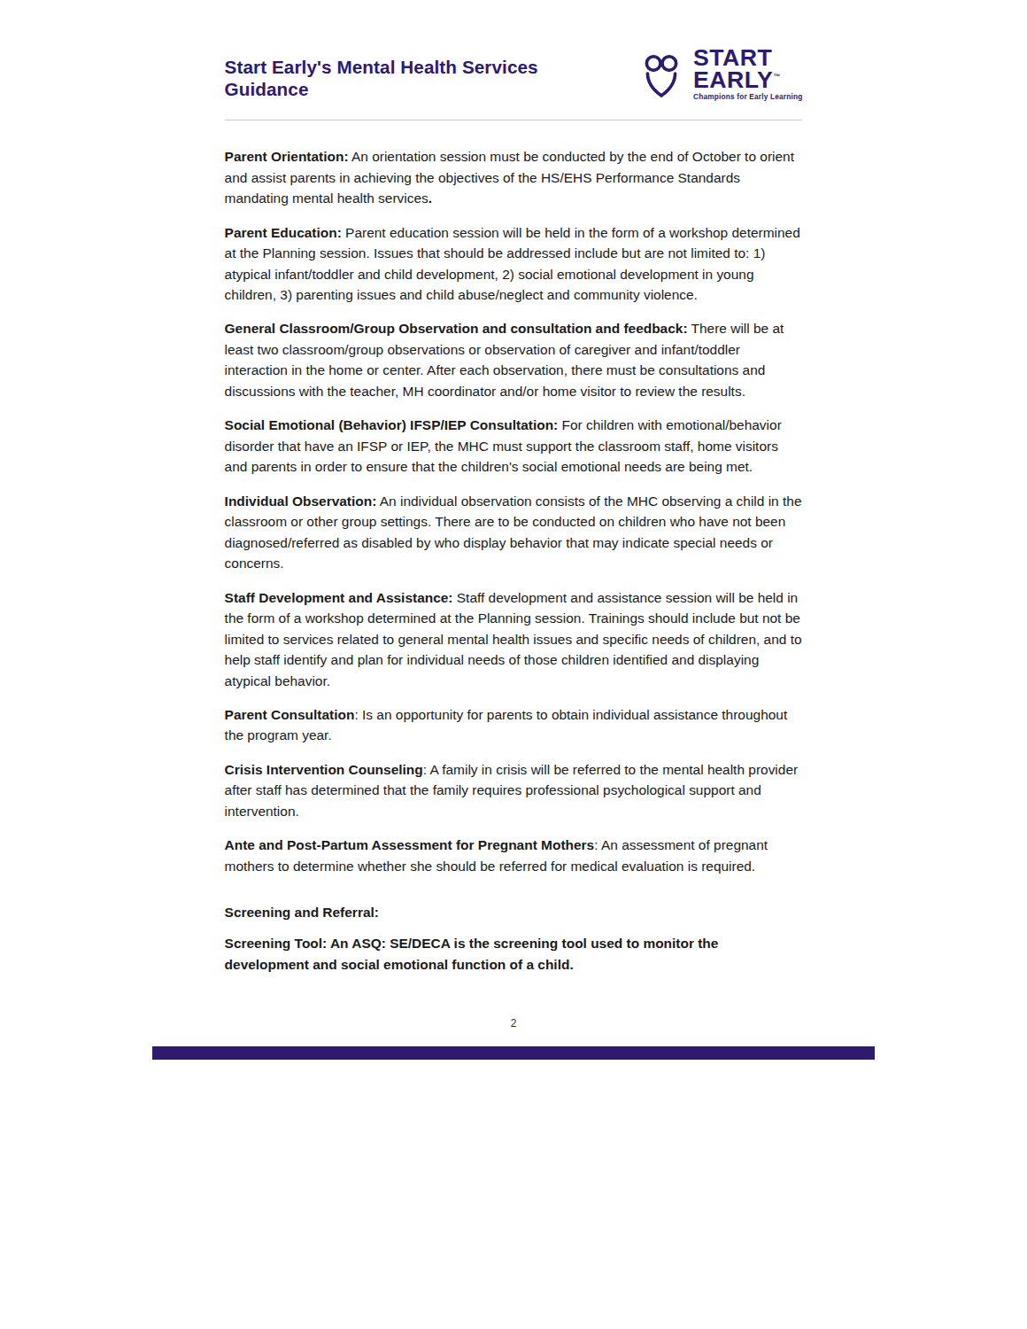Start Early's Mental Health Services Guidance
START EARLY™ Champions for Early Learning
Parent Orientation: An orientation session must be conducted by the end of October to orient and assist parents in achieving the objectives of the HS/EHS Performance Standards mandating mental health services.
Parent Education: Parent education session will be held in the form of a workshop determined at the Planning session. Issues that should be addressed include but are not limited to: 1) atypical infant/toddler and child development, 2) social emotional development in young children, 3) parenting issues and child abuse/neglect and community violence.
General Classroom/Group Observation and consultation and feedback: There will be at least two classroom/group observations or observation of caregiver and infant/toddler interaction in the home or center. After each observation, there must be consultations and discussions with the teacher, MH coordinator and/or home visitor to review the results.
Social Emotional (Behavior) IFSP/IEP Consultation: For children with emotional/behavior disorder that have an IFSP or IEP, the MHC must support the classroom staff, home visitors and parents in order to ensure that the children's social emotional needs are being met.
Individual Observation: An individual observation consists of the MHC observing a child in the classroom or other group settings. There are to be conducted on children who have not been diagnosed/referred as disabled by who display behavior that may indicate special needs or concerns.
Staff Development and Assistance: Staff development and assistance session will be held in the form of a workshop determined at the Planning session. Trainings should include but not be limited to services related to general mental health issues and specific needs of children, and to help staff identify and plan for individual needs of those children identified and displaying atypical behavior.
Parent Consultation: Is an opportunity for parents to obtain individual assistance throughout the program year.
Crisis Intervention Counseling: A family in crisis will be referred to the mental health provider after staff has determined that the family requires professional psychological support and intervention.
Ante and Post-Partum Assessment for Pregnant Mothers: An assessment of pregnant mothers to determine whether she should be referred for medical evaluation is required.
Screening and Referral:
Screening Tool: An ASQ: SE/DECA is the screening tool used to monitor the development and social emotional function of a child.
2